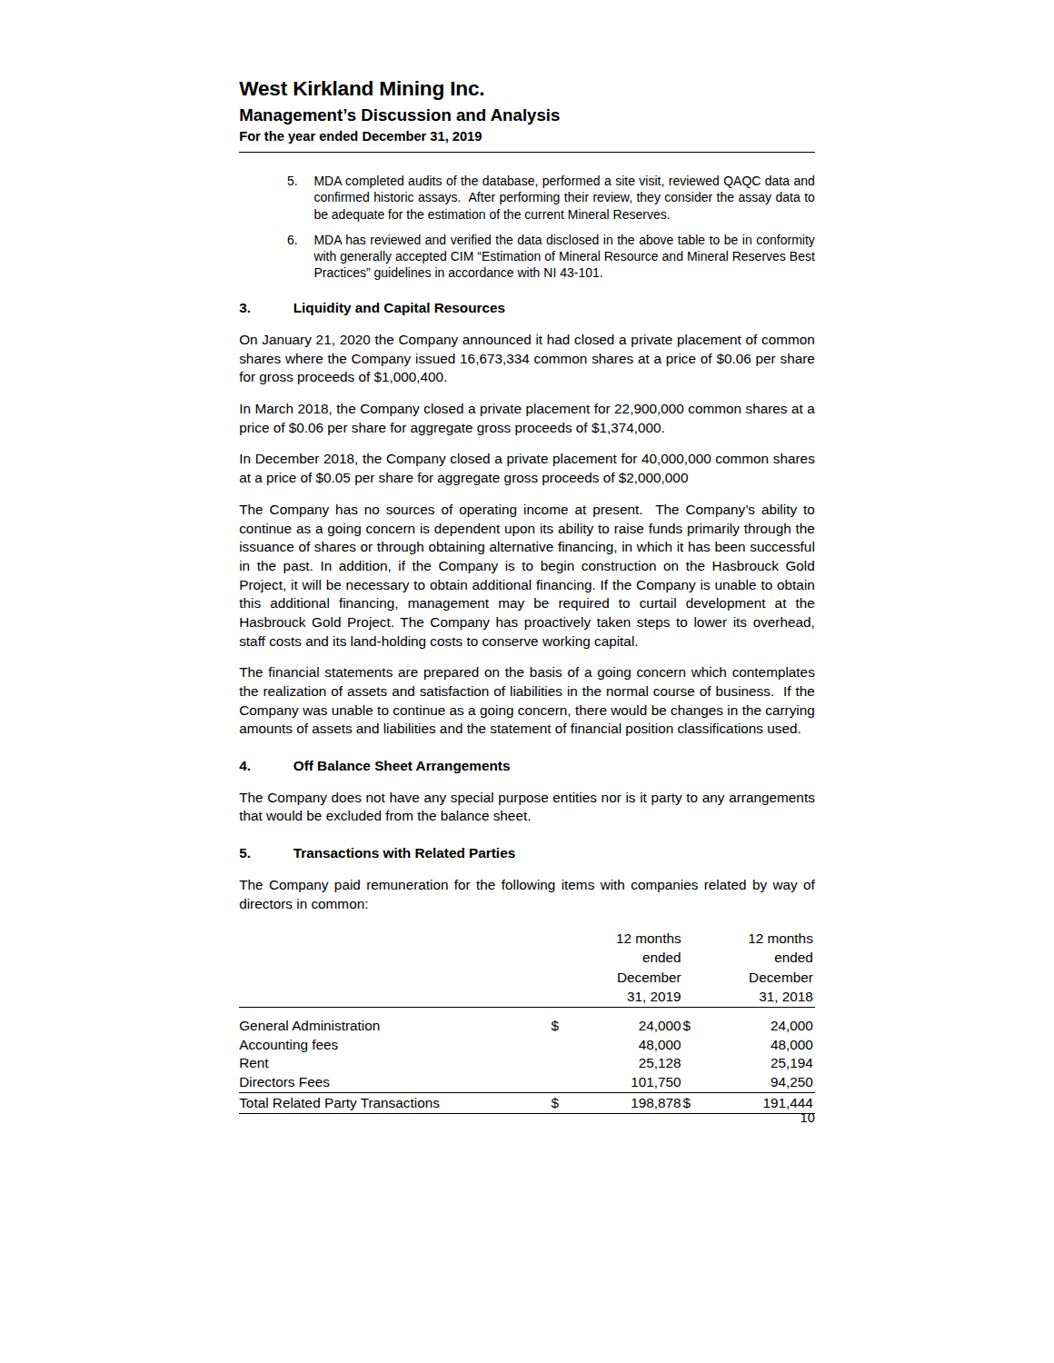West Kirkland Mining Inc.
Management’s Discussion and Analysis
For the year ended December 31, 2019
5. MDA completed audits of the database, performed a site visit, reviewed QAQC data and confirmed historic assays. After performing their review, they consider the assay data to be adequate for the estimation of the current Mineral Reserves.
6. MDA has reviewed and verified the data disclosed in the above table to be in conformity with generally accepted CIM “Estimation of Mineral Resource and Mineral Reserves Best Practices” guidelines in accordance with NI 43-101.
3. Liquidity and Capital Resources
On January 21, 2020 the Company announced it had closed a private placement of common shares where the Company issued 16,673,334 common shares at a price of $0.06 per share for gross proceeds of $1,000,400.
In March 2018, the Company closed a private placement for 22,900,000 common shares at a price of $0.06 per share for aggregate gross proceeds of $1,374,000.
In December 2018, the Company closed a private placement for 40,000,000 common shares at a price of $0.05 per share for aggregate gross proceeds of $2,000,000
The Company has no sources of operating income at present. The Company’s ability to continue as a going concern is dependent upon its ability to raise funds primarily through the issuance of shares or through obtaining alternative financing, in which it has been successful in the past. In addition, if the Company is to begin construction on the Hasbrouck Gold Project, it will be necessary to obtain additional financing. If the Company is unable to obtain this additional financing, management may be required to curtail development at the Hasbrouck Gold Project. The Company has proactively taken steps to lower its overhead, staff costs and its land-holding costs to conserve working capital.
The financial statements are prepared on the basis of a going concern which contemplates the realization of assets and satisfaction of liabilities in the normal course of business. If the Company was unable to continue as a going concern, there would be changes in the carrying amounts of assets and liabilities and the statement of financial position classifications used.
4. Off Balance Sheet Arrangements
The Company does not have any special purpose entities nor is it party to any arrangements that would be excluded from the balance sheet.
5. Transactions with Related Parties
The Company paid remuneration for the following items with companies related by way of directors in common:
| | | 12 months | | 12 months |
| --- | --- | --- | --- | --- |
| | | ended | | ended |
| | | December | | December |
| | | 31, 2019 | | 31, 2018 |
| General Administration | $ | 24,000 | $ | 24,000 |
| Accounting fees | | 48,000 | | 48,000 |
| Rent | | 25,128 | | 25,194 |
| Directors Fees | | 101,750 | | 94,250 |
| Total Related Party Transactions | $ | 198,878 | $ | 191,444 |
10